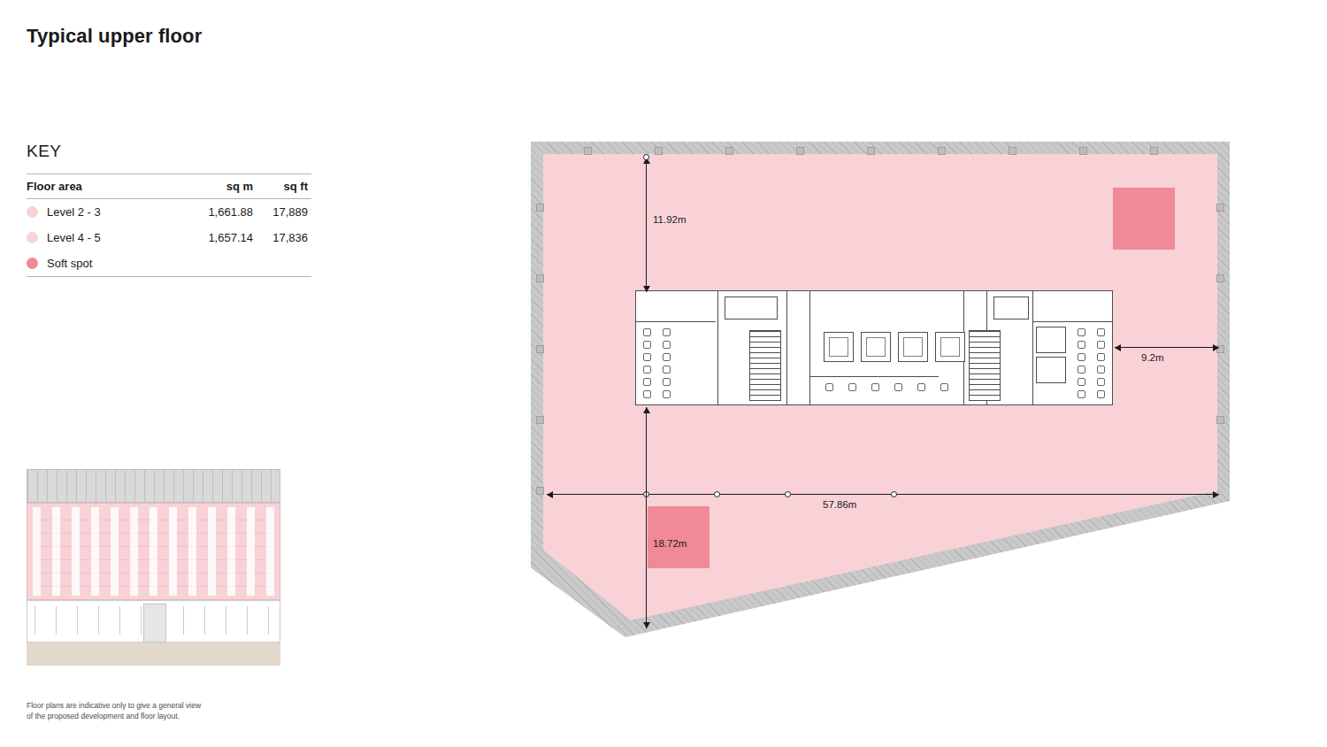Typical upper floor
KEY
| Floor area | sq m | sq ft |
| --- | --- | --- |
| Level 2 - 3 | 1,661.88 | 17,889 |
| Level 4 - 5 | 1,657.14 | 17,836 |
| Soft spot | | |
Floor plans are indicative only to give a general view
of the proposed development and floor layout.
11.92m
9.2m
57.86m
18.72m